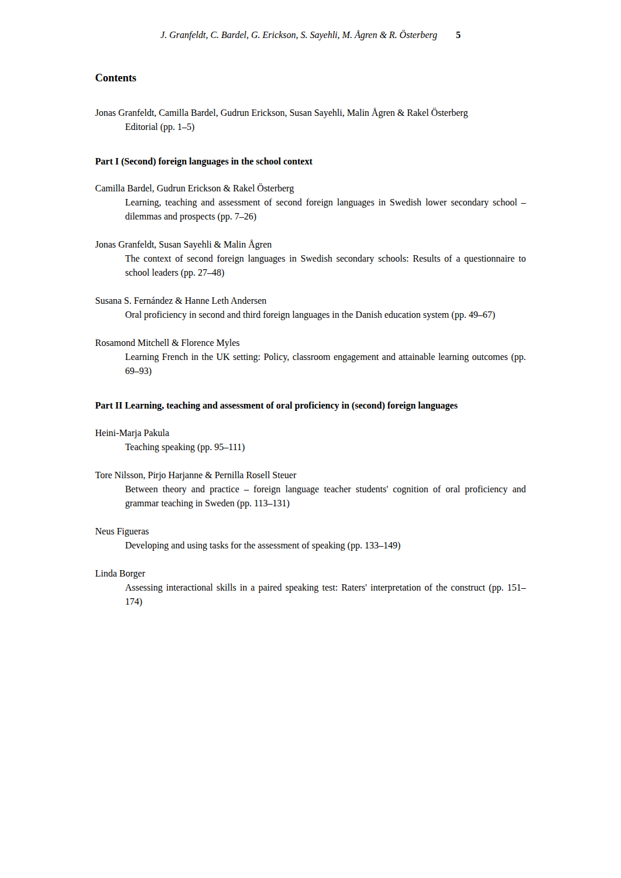J. Granfeldt, C. Bardel, G. Erickson, S. Sayehli, M. Ågren & R. Österberg 5
Contents
Jonas Granfeldt, Camilla Bardel, Gudrun Erickson, Susan Sayehli, Malin Ågren & Rakel Österberg
Editorial (pp. 1–5)
Part I (Second) foreign languages in the school context
Camilla Bardel, Gudrun Erickson & Rakel Österberg
Learning, teaching and assessment of second foreign languages in Swedish lower secondary school – dilemmas and prospects (pp. 7–26)
Jonas Granfeldt, Susan Sayehli & Malin Ågren
The context of second foreign languages in Swedish secondary schools: Results of a questionnaire to school leaders (pp. 27–48)
Susana S. Fernández & Hanne Leth Andersen
Oral proficiency in second and third foreign languages in the Danish education system (pp. 49–67)
Rosamond Mitchell & Florence Myles
Learning French in the UK setting: Policy, classroom engagement and attainable learning outcomes (pp. 69–93)
Part II Learning, teaching and assessment of oral proficiency in (second) foreign languages
Heini-Marja Pakula
Teaching speaking (pp. 95–111)
Tore Nilsson, Pirjo Harjanne & Pernilla Rosell Steuer
Between theory and practice – foreign language teacher students' cognition of oral proficiency and grammar teaching in Sweden (pp. 113–131)
Neus Figueras
Developing and using tasks for the assessment of speaking (pp. 133–149)
Linda Borger
Assessing interactional skills in a paired speaking test: Raters' interpretation of the construct (pp. 151–174)